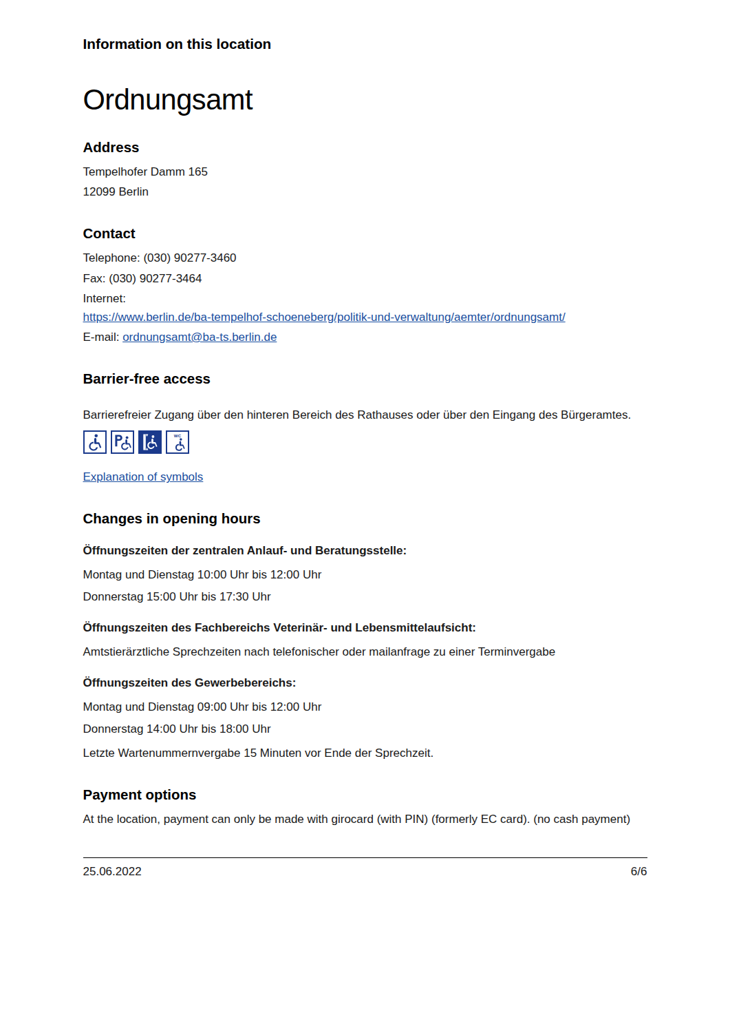Information on this location
Ordnungsamt
Address
Tempelhofer Damm 165
12099 Berlin
Contact
Telephone: (030) 90277-3460
Fax: (030) 90277-3464
Internet:
https://www.berlin.de/ba-tempelhof-schoeneberg/politik-und-verwaltung/aemter/ordnungsamt/
E-mail: ordnungsamt@ba-ts.berlin.de
Barrier-free access
Barrierefreier Zugang über den hinteren Bereich des Rathauses oder über den Eingang des Bürgeramtes.
WC
Explanation of symbols
Changes in opening hours
Öffnungszeiten der zentralen Anlauf- und Beratungsstelle:
Montag und Dienstag 10:00 Uhr bis 12:00 Uhr
Donnerstag 15:00 Uhr bis 17:30 Uhr
Öffnungszeiten des Fachbereichs Veterinär- und Lebensmittelaufsicht:
Amtstierärztliche Sprechzeiten nach telefonischer oder mailanfrage zu einer Terminvergabe
Öffnungszeiten des Gewerbebereichs:
Montag und Dienstag 09:00 Uhr bis 12:00 Uhr
Donnerstag 14:00 Uhr bis 18:00 Uhr
Letzte Wartenummernvergabe 15 Minuten vor Ende der Sprechzeit.
Payment options
At the location, payment can only be made with girocard (with PIN) (formerly EC card). (no cash payment)
25.06.2022 6/6